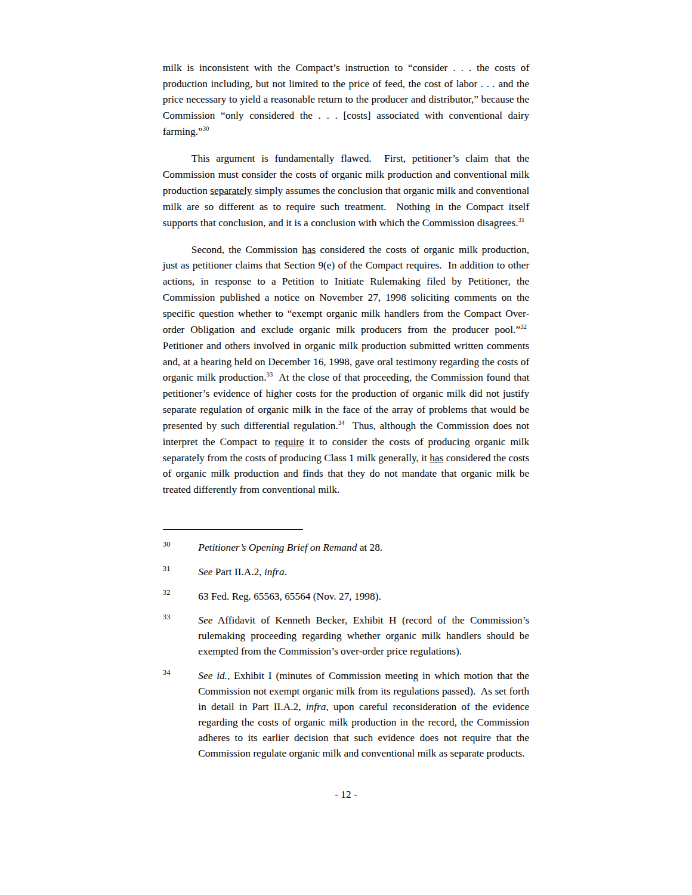milk is inconsistent with the Compact’s instruction to “consider . . . the costs of production including, but not limited to the price of feed, the cost of labor . . . and the price necessary to yield a reasonable return to the producer and distributor,” because the Commission “only considered the . . . [costs] associated with conventional dairy farming.”30
This argument is fundamentally flawed. First, petitioner’s claim that the Commission must consider the costs of organic milk production and conventional milk production separately simply assumes the conclusion that organic milk and conventional milk are so different as to require such treatment. Nothing in the Compact itself supports that conclusion, and it is a conclusion with which the Commission disagrees.31
Second, the Commission has considered the costs of organic milk production, just as petitioner claims that Section 9(e) of the Compact requires. In addition to other actions, in response to a Petition to Initiate Rulemaking filed by Petitioner, the Commission published a notice on November 27, 1998 soliciting comments on the specific question whether to “exempt organic milk handlers from the Compact Over-order Obligation and exclude organic milk producers from the producer pool.”32 Petitioner and others involved in organic milk production submitted written comments and, at a hearing held on December 16, 1998, gave oral testimony regarding the costs of organic milk production.33 At the close of that proceeding, the Commission found that petitioner’s evidence of higher costs for the production of organic milk did not justify separate regulation of organic milk in the face of the array of problems that would be presented by such differential regulation.34 Thus, although the Commission does not interpret the Compact to require it to consider the costs of producing organic milk separately from the costs of producing Class 1 milk generally, it has considered the costs of organic milk production and finds that they do not mandate that organic milk be treated differently from conventional milk.
30
Petitioner’s Opening Brief on Remand at 28.
31
See Part II.A.2, infra.
32
63 Fed. Reg. 65563, 65564 (Nov. 27, 1998).
33
See Affidavit of Kenneth Becker, Exhibit H (record of the Commission’s rulemaking proceeding regarding whether organic milk handlers should be exempted from the Commission’s over-order price regulations).
34
See id., Exhibit I (minutes of Commission meeting in which motion that the Commission not exempt organic milk from its regulations passed). As set forth in detail in Part II.A.2, infra, upon careful reconsideration of the evidence regarding the costs of organic milk production in the record, the Commission adheres to its earlier decision that such evidence does not require that the Commission regulate organic milk and conventional milk as separate products.
- 12 -